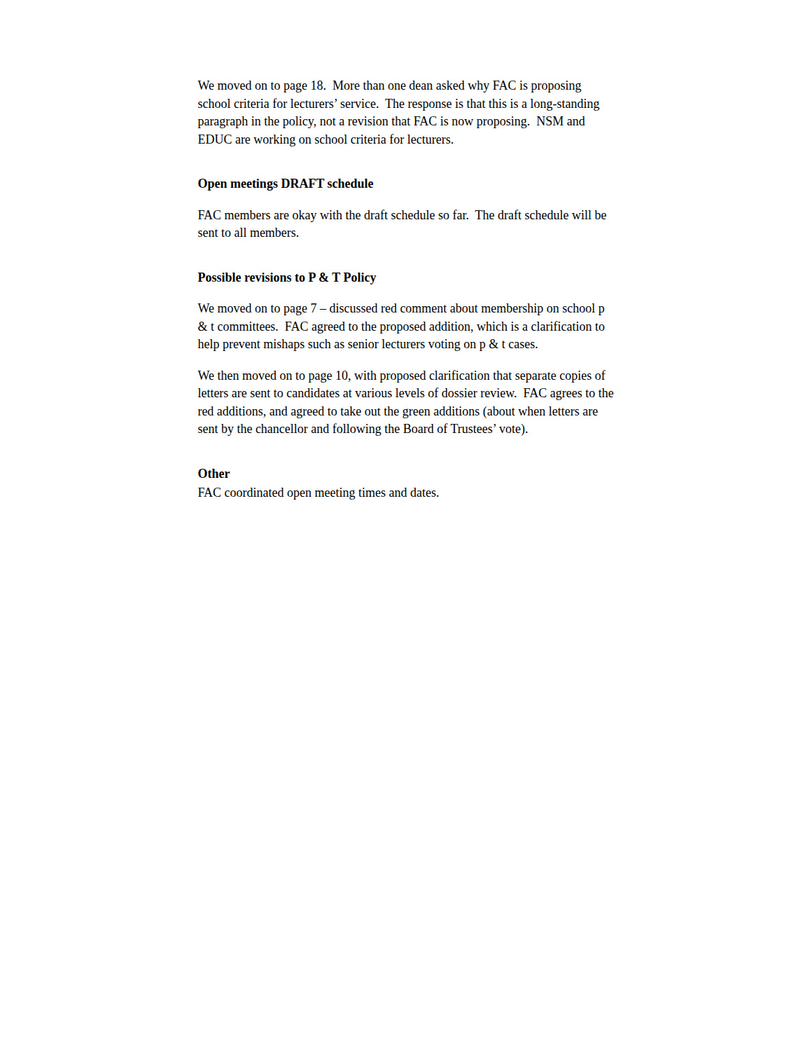We moved on to page 18. More than one dean asked why FAC is proposing school criteria for lecturers’ service. The response is that this is a long-standing paragraph in the policy, not a revision that FAC is now proposing. NSM and EDUC are working on school criteria for lecturers.
Open meetings DRAFT schedule
FAC members are okay with the draft schedule so far. The draft schedule will be sent to all members.
Possible revisions to P & T Policy
We moved on to page 7 – discussed red comment about membership on school p & t committees. FAC agreed to the proposed addition, which is a clarification to help prevent mishaps such as senior lecturers voting on p & t cases.
We then moved on to page 10, with proposed clarification that separate copies of letters are sent to candidates at various levels of dossier review. FAC agrees to the red additions, and agreed to take out the green additions (about when letters are sent by the chancellor and following the Board of Trustees’ vote).
Other
FAC coordinated open meeting times and dates.